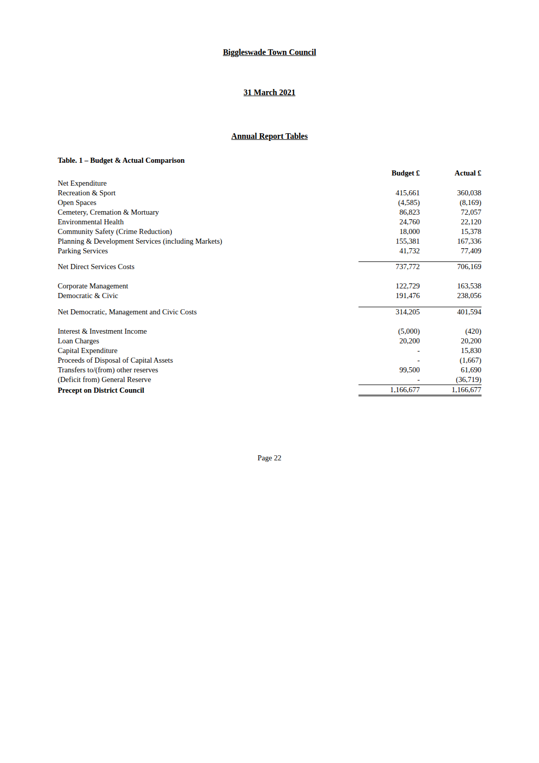Biggleswade Town Council
31 March 2021
Annual Report Tables
Table. 1 – Budget & Actual Comparison
| | Budget £ | Actual £ |
| --- | --- | --- |
| Net Expenditure | | |
| Recreation & Sport | 415,661 | 360,038 |
| Open Spaces | (4,585) | (8,169) |
| Cemetery, Cremation & Mortuary | 86,823 | 72,057 |
| Environmental Health | 24,760 | 22,120 |
| Community Safety (Crime Reduction) | 18,000 | 15,378 |
| Planning & Development Services (including Markets) | 155,381 | 167,336 |
| Parking Services | 41,732 | 77,409 |
| Net Direct Services Costs | 737,772 | 706,169 |
| Corporate Management | 122,729 | 163,538 |
| Democratic & Civic | 191,476 | 238,056 |
| Net Democratic, Management and Civic Costs | 314,205 | 401,594 |
| Interest & Investment Income | (5,000) | (420) |
| Loan Charges | 20,200 | 20,200 |
| Capital Expenditure | - | 15,830 |
| Proceeds of Disposal of Capital Assets | - | (1,667) |
| Transfers to/(from) other reserves | 99,500 | 61,690 |
| (Deficit from) General Reserve | - | (36,719) |
| Precept on District Council | 1,166,677 | 1,166,677 |
Page 22